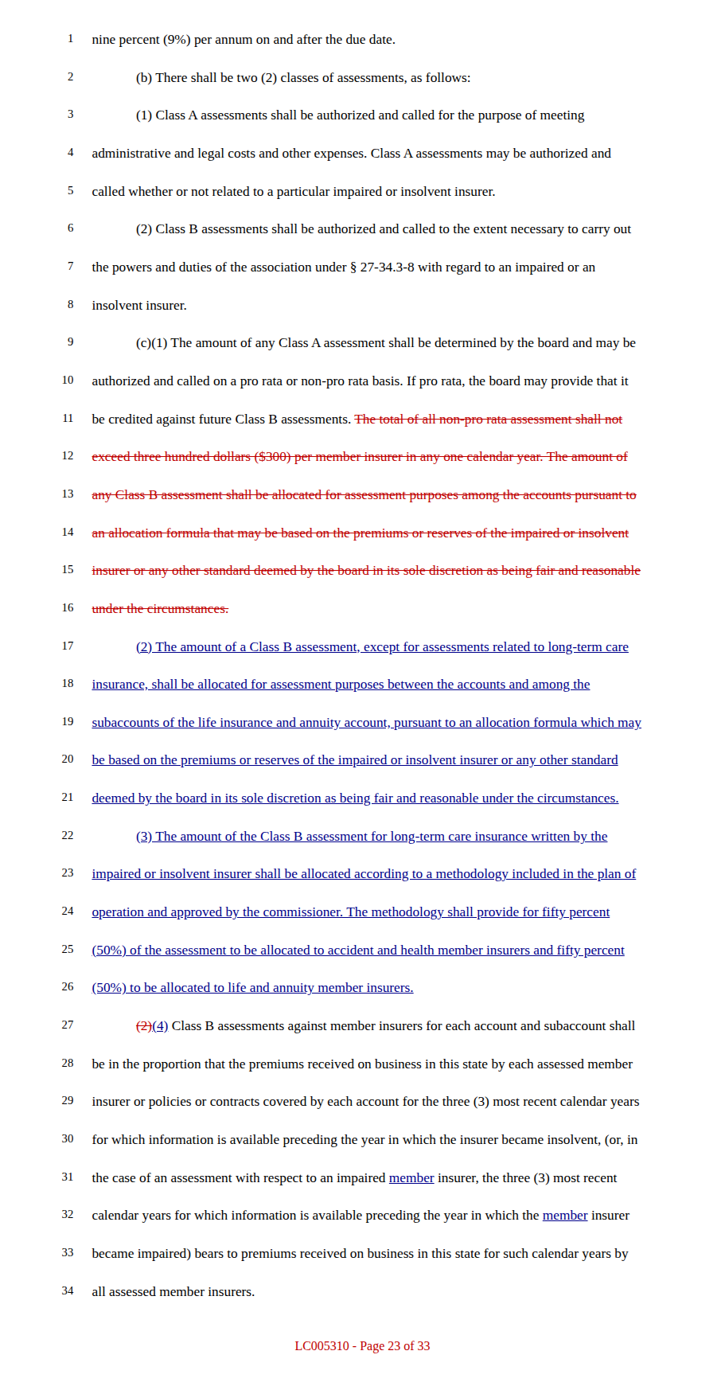nine percent (9%) per annum on and after the due date.
(b) There shall be two (2) classes of assessments, as follows:
(1) Class A assessments shall be authorized and called for the purpose of meeting
administrative and legal costs and other expenses. Class A assessments may be authorized and
called whether or not related to a particular impaired or insolvent insurer.
(2) Class B assessments shall be authorized and called to the extent necessary to carry out
the powers and duties of the association under § 27-34.3-8 with regard to an impaired or an
insolvent insurer.
(c)(1) The amount of any Class A assessment shall be determined by the board and may be
authorized and called on a pro rata or non-pro rata basis. If pro rata, the board may provide that it
be credited against future Class B assessments. The total of all non-pro rata assessment shall not
exceed three hundred dollars ($300) per member insurer in any one calendar year. The amount of
any Class B assessment shall be allocated for assessment purposes among the accounts pursuant to
an allocation formula that may be based on the premiums or reserves of the impaired or insolvent
insurer or any other standard deemed by the board in its sole discretion as being fair and reasonable
under the circumstances.
(2) The amount of a Class B assessment, except for assessments related to long-term care
insurance, shall be allocated for assessment purposes between the accounts and among the
subaccounts of the life insurance and annuity account, pursuant to an allocation formula which may
be based on the premiums or reserves of the impaired or insolvent insurer or any other standard
deemed by the board in its sole discretion as being fair and reasonable under the circumstances.
(3) The amount of the Class B assessment for long-term care insurance written by the
impaired or insolvent insurer shall be allocated according to a methodology included in the plan of
operation and approved by the commissioner. The methodology shall provide for fifty percent
(50%) of the assessment to be allocated to accident and health member insurers and fifty percent
(50%) to be allocated to life and annuity member insurers.
(2)(4) Class B assessments against member insurers for each account and subaccount shall
be in the proportion that the premiums received on business in this state by each assessed member
insurer or policies or contracts covered by each account for the three (3) most recent calendar years
for which information is available preceding the year in which the insurer became insolvent, (or, in
the case of an assessment with respect to an impaired member insurer, the three (3) most recent
calendar years for which information is available preceding the year in which the member insurer
became impaired) bears to premiums received on business in this state for such calendar years by
all assessed member insurers.
LC005310 - Page 23 of 33